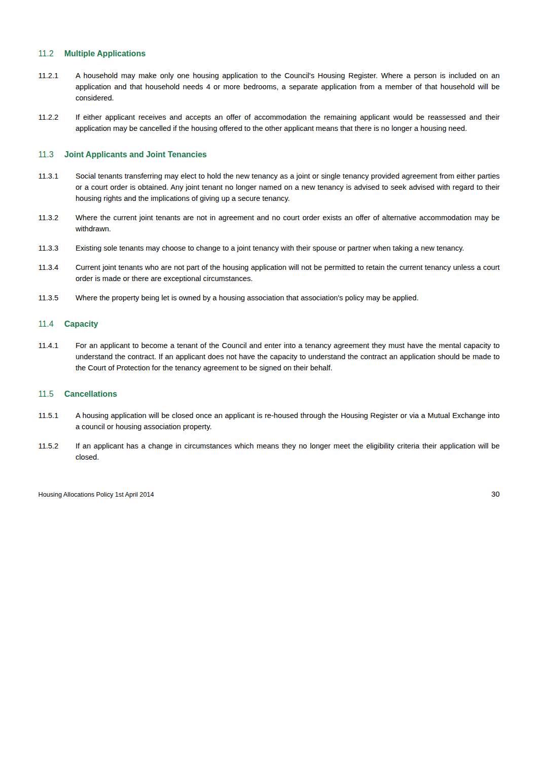11.2 Multiple Applications
11.2.1
A household may make only one housing application to the Council's Housing Register. Where a person is included on an application and that household needs 4 or more bedrooms, a separate application from a member of that household will be considered.
11.2.2
If either applicant receives and accepts an offer of accommodation the remaining applicant would be reassessed and their application may be cancelled if the housing offered to the other applicant means that there is no longer a housing need.
11.3 Joint Applicants and Joint Tenancies
11.3.1
Social tenants transferring may elect to hold the new tenancy as a joint or single tenancy provided agreement from either parties or a court order is obtained. Any joint tenant no longer named on a new tenancy is advised to seek advised with regard to their housing rights and the implications of giving up a secure tenancy.
11.3.2
Where the current joint tenants are not in agreement and no court order exists an offer of alternative accommodation may be withdrawn.
11.3.3
Existing sole tenants may choose to change to a joint tenancy with their spouse or partner when taking a new tenancy.
11.3.4
Current joint tenants who are not part of the housing application will not be permitted to retain the current tenancy unless a court order is made or there are exceptional circumstances.
11.3.5
Where the property being let is owned by a housing association that association's policy may be applied.
11.4 Capacity
11.4.1
For an applicant to become a tenant of the Council and enter into a tenancy agreement they must have the mental capacity to understand the contract. If an applicant does not have the capacity to understand the contract an application should be made to the Court of Protection for the tenancy agreement to be signed on their behalf.
11.5 Cancellations
11.5.1
A housing application will be closed once an applicant is re-housed through the Housing Register or via a Mutual Exchange into a council or housing association property.
11.5.2
If an applicant has a change in circumstances which means they no longer meet the eligibility criteria their application will be closed.
Housing Allocations Policy 1st April 2014 30